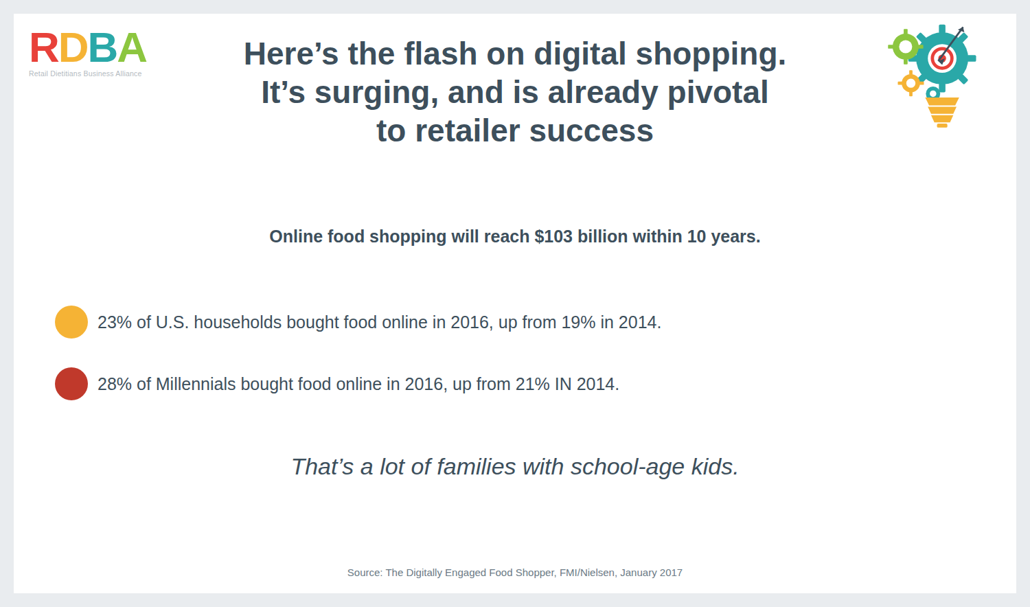RDBA
Retail Dietitians Business Alliance
Here’s the flash on digital shopping. It’s surging, and is already pivotal to retailer success
Online food shopping will reach $103 billion within 10 years.
23% of U.S. households bought food online in 2016, up from 19% in 2014.
28% of Millennials bought food online in 2016, up from 21% IN 2014.
That’s a lot of families with school-age kids.
Source: The Digitally Engaged Food Shopper, FMI/Nielsen, January 2017